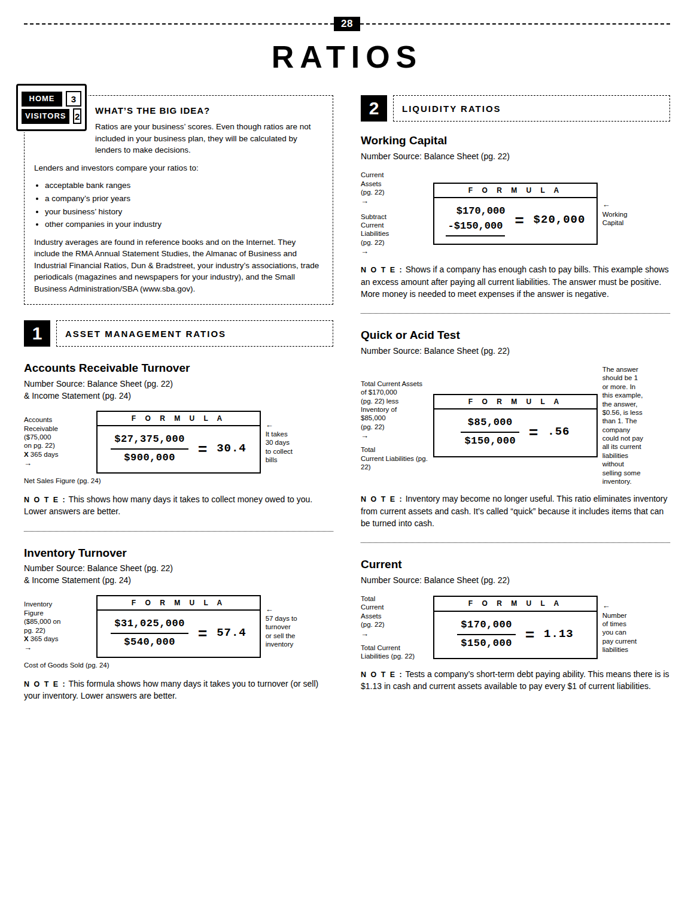28
RATIOS
HOME
3
VISITORS
2
WHAT’S THE BIG IDEA?
Ratios are your business’ scores. Even though ratios are not included in your business plan, they will be calculated by lenders to make decisions.
Lenders and investors compare your ratios to:
acceptable bank ranges
a company’s prior years
your business’ history
other companies in your industry
Industry averages are found in reference books and on the Internet. They include the RMA Annual Statement Studies, the Almanac of Business and Industrial Financial Ratios, Dun & Bradstreet, your industry’s associations, trade periodicals (magazines and newspapers for your industry), and the Small Business Administration/SBA (www.sba.gov).
1
ASSET MANAGEMENT RATIOS
Accounts Receivable Turnover
Number Source: Balance Sheet (pg. 22)
& Income Statement (pg. 24)
Accounts
Receivable
($75,000
on pg. 22)
X 365 days
→
F O R M U L A
$27,375,000
$900,000
=
30.4
←
It takes
30 days
to collect
bills
Net Sales Figure (pg. 24)
N O T E : This shows how many days it takes to collect money owed to you. Lower answers are better.
Inventory Turnover
Number Source: Balance Sheet (pg. 22)
& Income Statement (pg. 24)
Inventory
Figure
($85,000 on
pg. 22)
X 365 days
→
F O R M U L A
$31,025,000
$540,000
=
57.4
←
57 days to
turnover
or sell the
inventory
Cost of Goods Sold (pg. 24)
N O T E : This formula shows how many days it takes you to turnover (or sell) your inventory. Lower answers are better.
2
LIQUIDITY RATIOS
Working Capital
Number Source: Balance Sheet (pg. 22)
Current
Assets
(pg. 22)
→
Subtract
Current
Liabilities
(pg. 22)
→
F O R M U L A
$170,000
-$150,000
=
$20,000
←
Working
Capital
N O T E : Shows if a company has enough cash to pay bills. This example shows an excess amount after paying all current liabilities. The answer must be positive. More money is needed to meet expenses if the answer is negative.
Quick or Acid Test
Number Source: Balance Sheet (pg. 22)
Total Current Assets
of $170,000
(pg. 22) less
Inventory of
$85,000
(pg. 22)
→
Total
Current Liabilities (pg. 22)
F O R M U L A
$85,000
$150,000
=
.56
The answer
should be 1
or more. In
this example,
the answer,
$0.56, is less
than 1. The
company
could not pay
all its current
liabilities
without
selling some
inventory.
N O T E : Inventory may become no longer useful. This ratio eliminates inventory from current assets and cash. It’s called “quick” because it includes items that can be turned into cash.
Current
Number Source: Balance Sheet (pg. 22)
Total
Current
Assets
(pg. 22)
→
Total Current
Liabilities (pg. 22)
F O R M U L A
$170,000
$150,000
=
1.13
←
Number
of times
you can
pay current
liabilities
N O T E : Tests a company’s short-term debt paying ability. This means there is is $1.13 in cash and current assets available to pay every $1 of current liabilities.